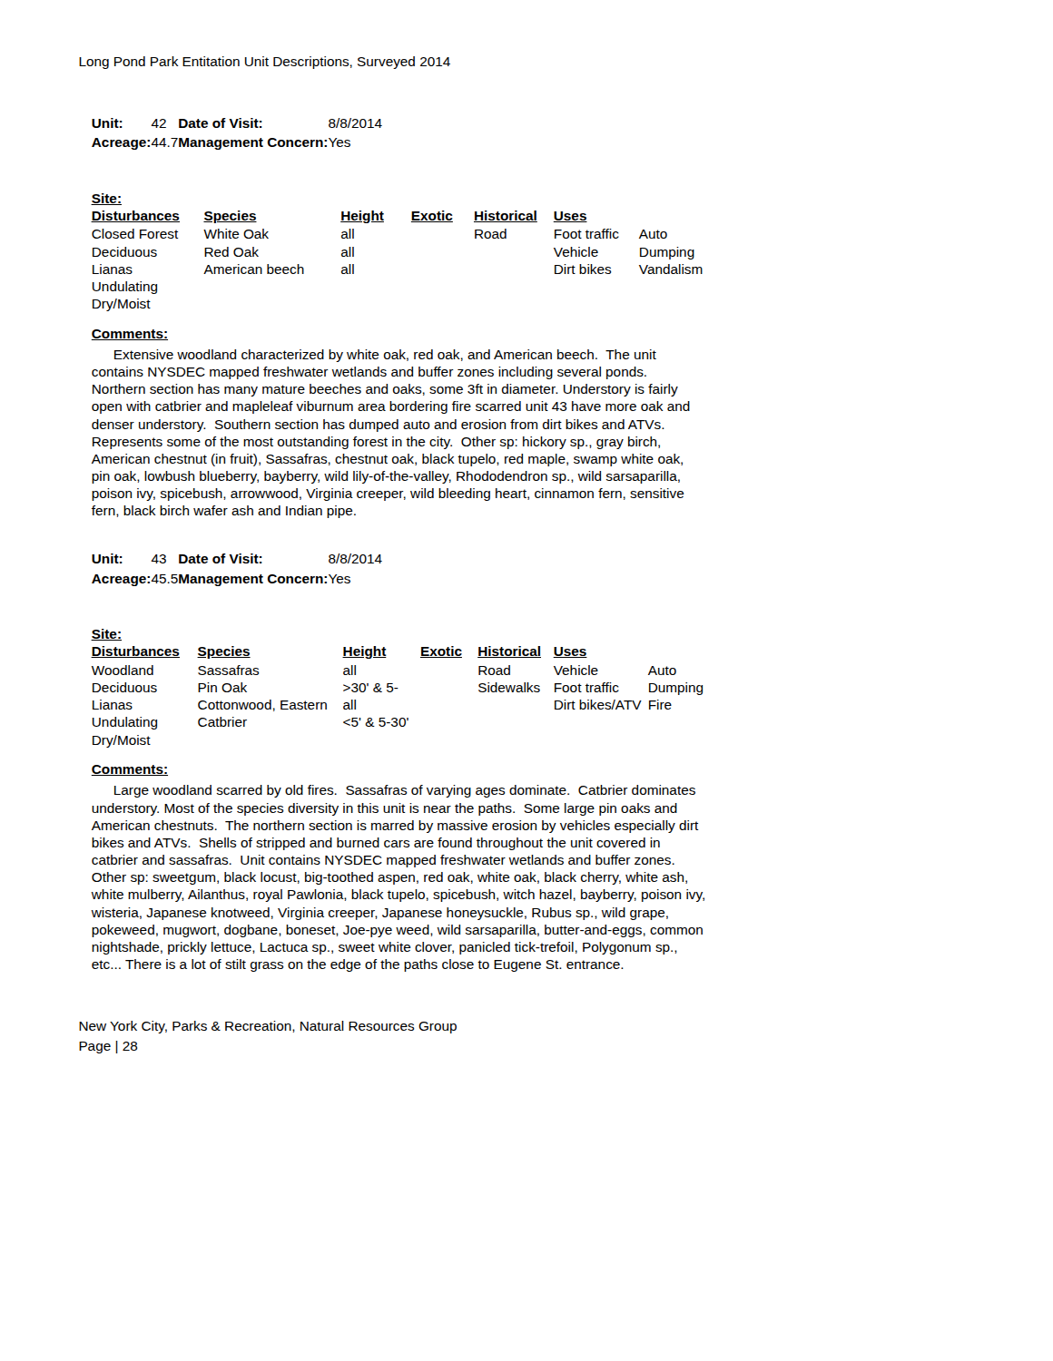Long Pond Park Entitation Unit Descriptions, Surveyed 2014
| Unit: | 42 | Date of Visit: | 8/8/2014 |
| Acreage: | 44.7 | Management Concern: | Yes |
| Site: Disturbances | Species | Height | Exotic | Historical | Uses | |
| --- | --- | --- | --- | --- | --- | --- |
| Closed Forest | White Oak | all | | Road | Foot traffic | Auto |
| Deciduous | Red Oak | all | | | Vehicle | Dumping |
| Lianas | American beech | all | | | Dirt bikes | Vandalism |
| Undulating | | | | | | |
| Dry/Moist | | | | | | |
Comments:
Extensive woodland characterized by white oak, red oak, and American beech. The unit contains NYSDEC mapped freshwater wetlands and buffer zones including several ponds. Northern section has many mature beeches and oaks, some 3ft in diameter. Understory is fairly open with catbrier and mapleleaf viburnum area bordering fire scarred unit 43 have more oak and denser understory. Southern section has dumped auto and erosion from dirt bikes and ATVs. Represents some of the most outstanding forest in the city. Other sp: hickory sp., gray birch, American chestnut (in fruit), Sassafras, chestnut oak, black tupelo, red maple, swamp white oak, pin oak, lowbush blueberry, bayberry, wild lily-of-the-valley, Rhododendron sp., wild sarsaparilla, poison ivy, spicebush, arrowwood, Virginia creeper, wild bleeding heart, cinnamon fern, sensitive fern, black birch wafer ash and Indian pipe.
| Unit: | 43 | Date of Visit: | 8/8/2014 |
| Acreage: | 45.5 | Management Concern: | Yes |
| Site: Disturbances | Species | Height | Exotic | Historical | Uses | |
| --- | --- | --- | --- | --- | --- | --- |
| Woodland | Sassafras | all | | Road | Vehicle | Auto |
| Deciduous | Pin Oak | >30' & 5- | | Sidewalks | Foot traffic | Dumping |
| Lianas | Cottonwood, Eastern | all | | | Dirt bikes/ATV | Fire |
| Undulating | Catbrier | <5' & 5-30' | | | | |
| Dry/Moist | | | | | | |
Comments:
Large woodland scarred by old fires. Sassafras of varying ages dominate. Catbrier dominates understory. Most of the species diversity in this unit is near the paths. Some large pin oaks and American chestnuts. The northern section is marred by massive erosion by vehicles especially dirt bikes and ATVs. Shells of stripped and burned cars are found throughout the unit covered in catbrier and sassafras. Unit contains NYSDEC mapped freshwater wetlands and buffer zones. Other sp: sweetgum, black locust, big-toothed aspen, red oak, white oak, black cherry, white ash, white mulberry, Ailanthus, royal Pawlonia, black tupelo, spicebush, witch hazel, bayberry, poison ivy, wisteria, Japanese knotweed, Virginia creeper, Japanese honeysuckle, Rubus sp., wild grape, pokeweed, mugwort, dogbane, boneset, Joe-pye weed, wild sarsaparilla, butter-and-eggs, common nightshade, prickly lettuce, Lactuca sp., sweet white clover, panicled tick-trefoil, Polygonum sp., etc... There is a lot of stilt grass on the edge of the paths close to Eugene St. entrance.
New York City, Parks & Recreation, Natural Resources Group
Page | 28